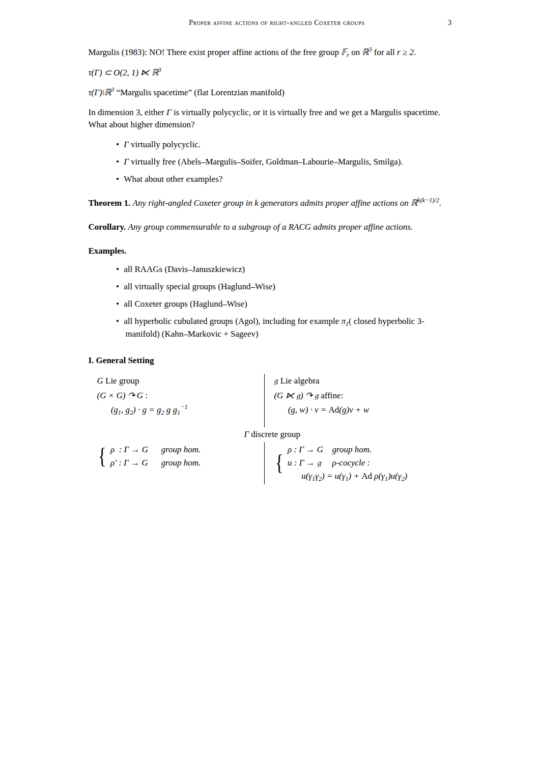Proper affine actions of right-angled Coxeter groups 3
Margulis (1983): NO! There exist proper affine actions of the free group 𝔽r on ℝ3 for all r ≥ 2.
τ(Γ) ⊂ O(2, 1) ⋉ ℝ3
τ(Γ)\ℝ3 “Margulis spacetime” (flat Lorentzian manifold)
In dimension 3, either Γ is virtually polycyclic, or it is virtually free and we get a Margulis spacetime. What about higher dimension?
Γ virtually polycyclic.
Γ virtually free (Abels–Margulis–Soifer, Goldman–Labourie–Margulis, Smilga).
What about other examples?
Theorem 1. Any right-angled Coxeter group in k generators admits proper affine actions on ℝk(k−1)/2.
Corollary. Any group commensurable to a subgroup of a RACG admits proper affine actions.
Examples.
all RAAGs (Davis–Januszkiewicz)
all virtually special groups (Haglund–Wise)
all Coxeter groups (Haglund–Wise)
all hyperbolic cubulated groups (Agol), including for example π1( closed hyperbolic 3-manifold) (Kahn–Markovic + Sageev)
I. General Setting
| G Lie group | 𝔤 Lie algebra |
| (G × G) ↷ G : | (G ⋉ 𝔤) ↷ 𝔤 affine: |
| (g 1 , g 2 ) · g = g 2 g g 1 −1 | (g, w) · v = Ad (g)v + w |
| Γ discrete group |
| { ρ : Γ → G group hom. ρ′ : Γ → G group hom. | { ρ : Γ → G group hom. u : Γ → 𝔤 ρ-cocycle : u(γ 1 γ 2 ) = u(γ 1 ) + Ad ρ(γ 1 )u(γ 2 ) |